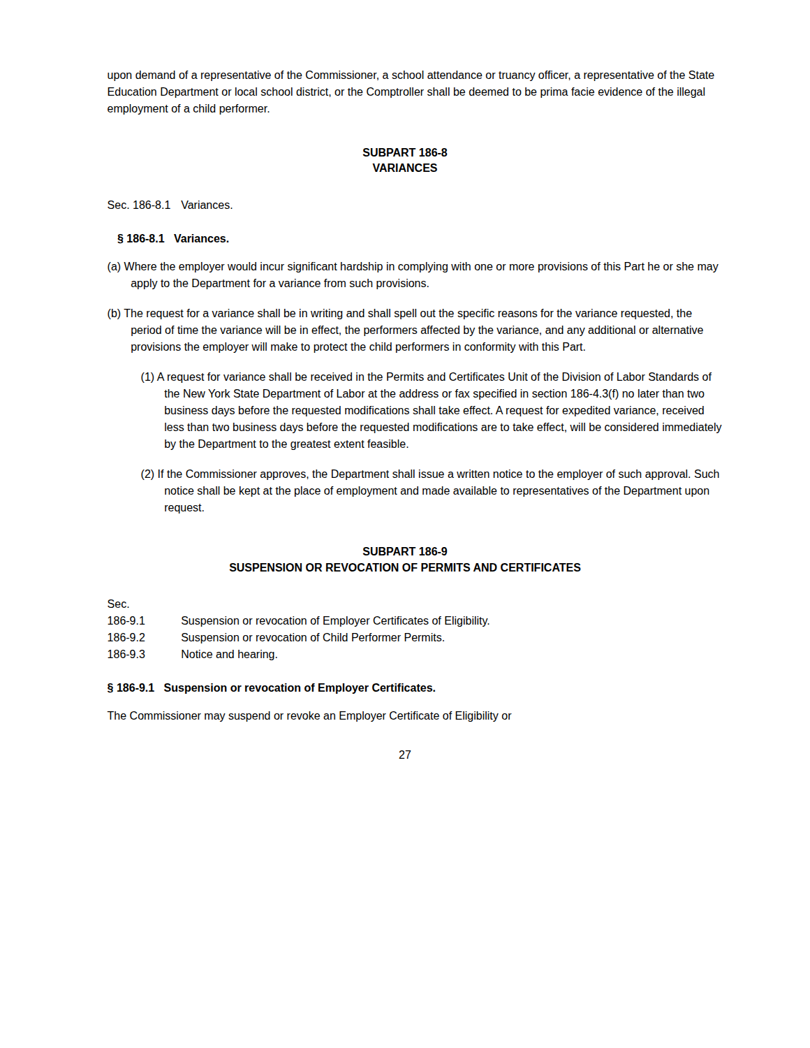upon demand of a representative of the Commissioner, a school attendance or truancy officer, a representative of the State Education Department or local school district, or the Comptroller shall be deemed to be prima facie evidence of the illegal employment of a child performer.
SUBPART 186-8 VARIANCES
Sec. 186-8.1 Variances.
§ 186-8.1 Variances.
(a) Where the employer would incur significant hardship in complying with one or more provisions of this Part he or she may apply to the Department for a variance from such provisions.
(b) The request for a variance shall be in writing and shall spell out the specific reasons for the variance requested, the period of time the variance will be in effect, the performers affected by the variance, and any additional or alternative provisions the employer will make to protect the child performers in conformity with this Part.
(1) A request for variance shall be received in the Permits and Certificates Unit of the Division of Labor Standards of the New York State Department of Labor at the address or fax specified in section 186-4.3(f) no later than two business days before the requested modifications shall take effect. A request for expedited variance, received less than two business days before the requested modifications are to take effect, will be considered immediately by the Department to the greatest extent feasible.
(2) If the Commissioner approves, the Department shall issue a written notice to the employer of such approval. Such notice shall be kept at the place of employment and made available to representatives of the Department upon request.
SUBPART 186-9 SUSPENSION OR REVOCATION OF PERMITS AND CERTIFICATES
Sec. 186-9.1 Suspension or revocation of Employer Certificates of Eligibility. 186-9.2 Suspension or revocation of Child Performer Permits. 186-9.3 Notice and hearing.
§ 186-9.1 Suspension or revocation of Employer Certificates.
The Commissioner may suspend or revoke an Employer Certificate of Eligibility or
27